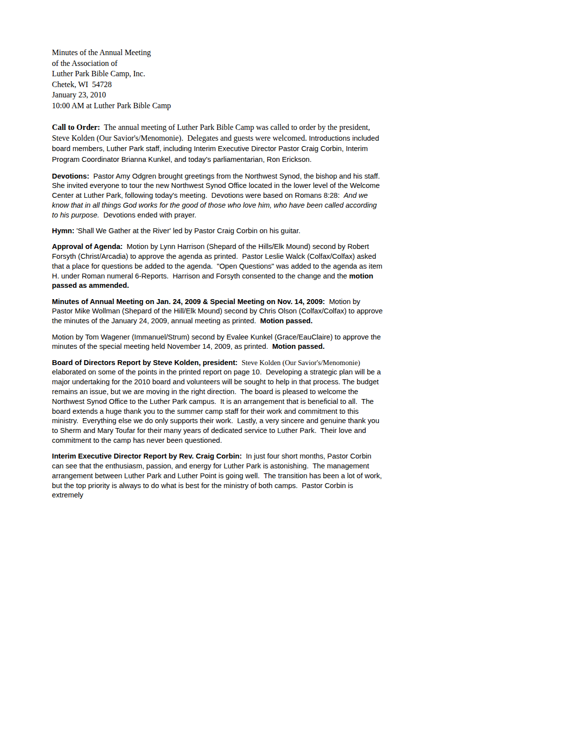Minutes of the Annual Meeting
of the Association of
Luther Park Bible Camp, Inc.
Chetek, WI 54728
January 23, 2010
10:00 AM at Luther Park Bible Camp
Call to Order: The annual meeting of Luther Park Bible Camp was called to order by the president, Steve Kolden (Our Savior's/Menomonie). Delegates and guests were welcomed. Introductions included board members, Luther Park staff, including Interim Executive Director Pastor Craig Corbin, Interim Program Coordinator Brianna Kunkel, and today's parliamentarian, Ron Erickson.
Devotions: Pastor Amy Odgren brought greetings from the Northwest Synod, the bishop and his staff. She invited everyone to tour the new Northwest Synod Office located in the lower level of the Welcome Center at Luther Park, following today's meeting. Devotions were based on Romans 8:28: And we know that in all things God works for the good of those who love him, who have been called according to his purpose. Devotions ended with prayer.
Hymn: 'Shall We Gather at the River' led by Pastor Craig Corbin on his guitar.
Approval of Agenda: Motion by Lynn Harrison (Shepard of the Hills/Elk Mound) second by Robert Forsyth (Christ/Arcadia) to approve the agenda as printed. Pastor Leslie Walck (Colfax/Colfax) asked that a place for questions be added to the agenda. "Open Questions" was added to the agenda as item H. under Roman numeral 6-Reports. Harrison and Forsyth consented to the change and the motion passed as ammended.
Minutes of Annual Meeting on Jan. 24, 2009 & Special Meeting on Nov. 14, 2009: Motion by Pastor Mike Wollman (Shepard of the Hill/Elk Mound) second by Chris Olson (Colfax/Colfax) to approve the minutes of the January 24, 2009, annual meeting as printed. Motion passed.
Motion by Tom Wagener (Immanuel/Strum) second by Evalee Kunkel (Grace/EauClaire) to approve the minutes of the special meeting held November 14, 2009, as printed. Motion passed.
Board of Directors Report by Steve Kolden, president: Steve Kolden (Our Savior's/Menomonie) elaborated on some of the points in the printed report on page 10. Developing a strategic plan will be a major undertaking for the 2010 board and volunteers will be sought to help in that process. The budget remains an issue, but we are moving in the right direction. The board is pleased to welcome the Northwest Synod Office to the Luther Park campus. It is an arrangement that is beneficial to all. The board extends a huge thank you to the summer camp staff for their work and commitment to this ministry. Everything else we do only supports their work. Lastly, a very sincere and genuine thank you to Sherm and Mary Toufar for their many years of dedicated service to Luther Park. Their love and commitment to the camp has never been questioned.
Interim Executive Director Report by Rev. Craig Corbin: In just four short months, Pastor Corbin can see that the enthusiasm, passion, and energy for Luther Park is astonishing. The management arrangement between Luther Park and Luther Point is going well. The transition has been a lot of work, but the top priority is always to do what is best for the ministry of both camps. Pastor Corbin is extremely